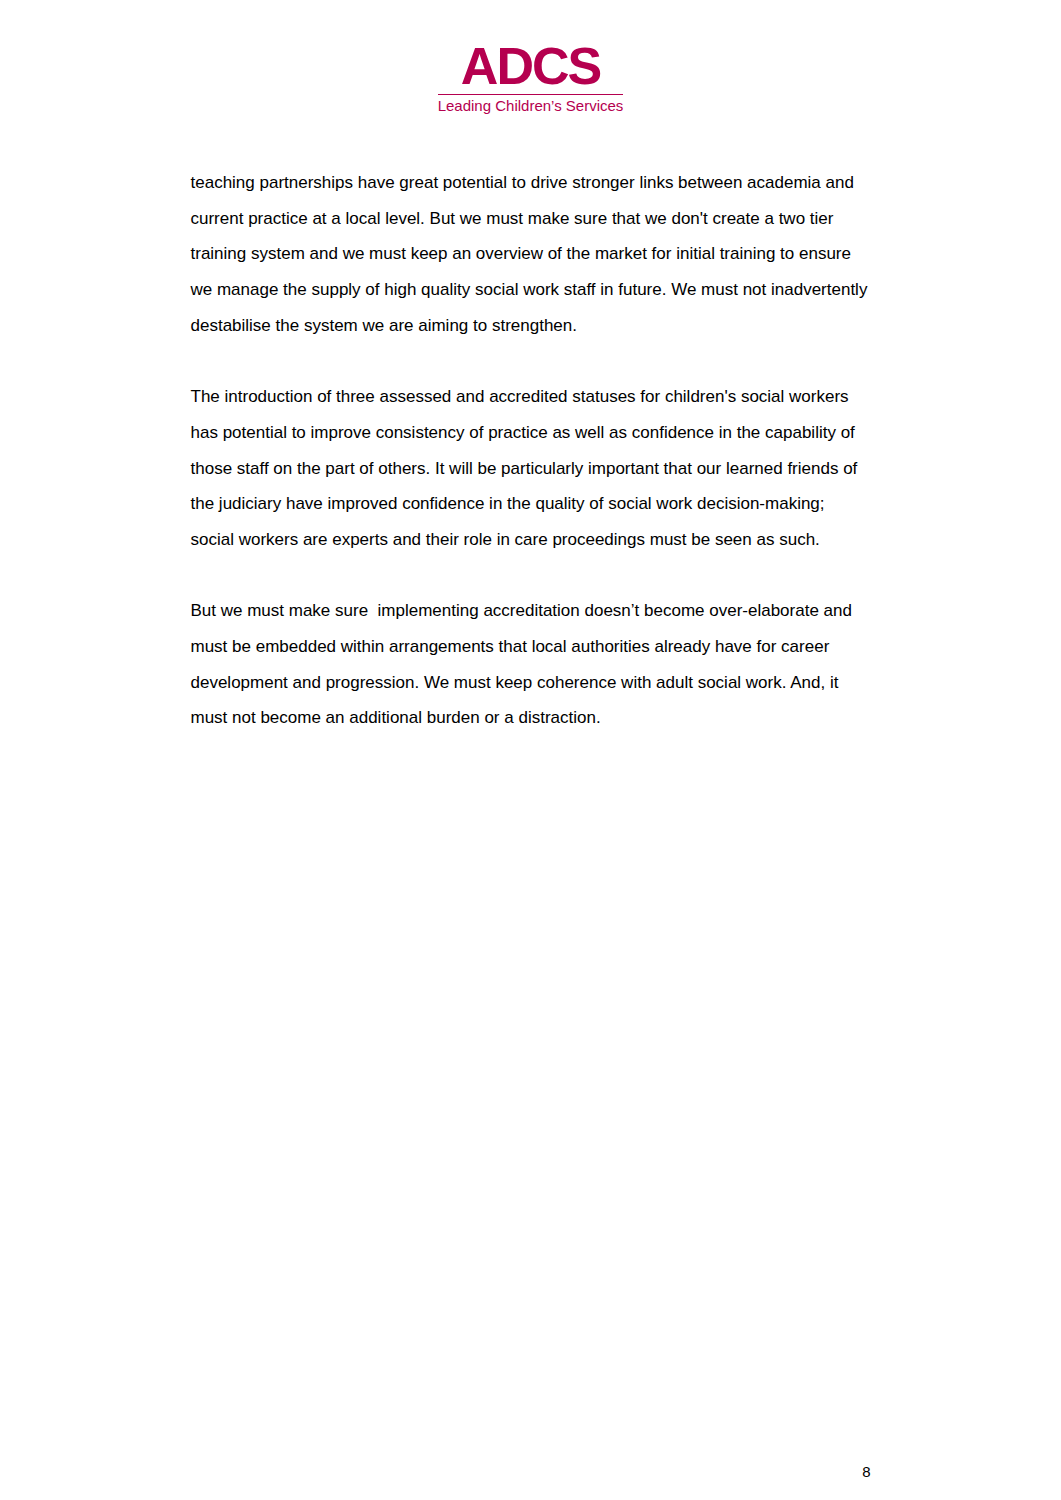ADCS
Leading Children’s Services
teaching partnerships have great potential to drive stronger links between academia and current practice at a local level. But we must make sure that we don't create a two tier training system and we must keep an overview of the market for initial training to ensure we manage the supply of high quality social work staff in future. We must not inadvertently destabilise the system we are aiming to strengthen.
The introduction of three assessed and accredited statuses for children's social workers has potential to improve consistency of practice as well as confidence in the capability of those staff on the part of others. It will be particularly important that our learned friends of the judiciary have improved confidence in the quality of social work decision-making; social workers are experts and their role in care proceedings must be seen as such.
But we must make sure implementing accreditation doesn’t become over-elaborate and must be embedded within arrangements that local authorities already have for career development and progression. We must keep coherence with adult social work. And, it must not become an additional burden or a distraction.
8